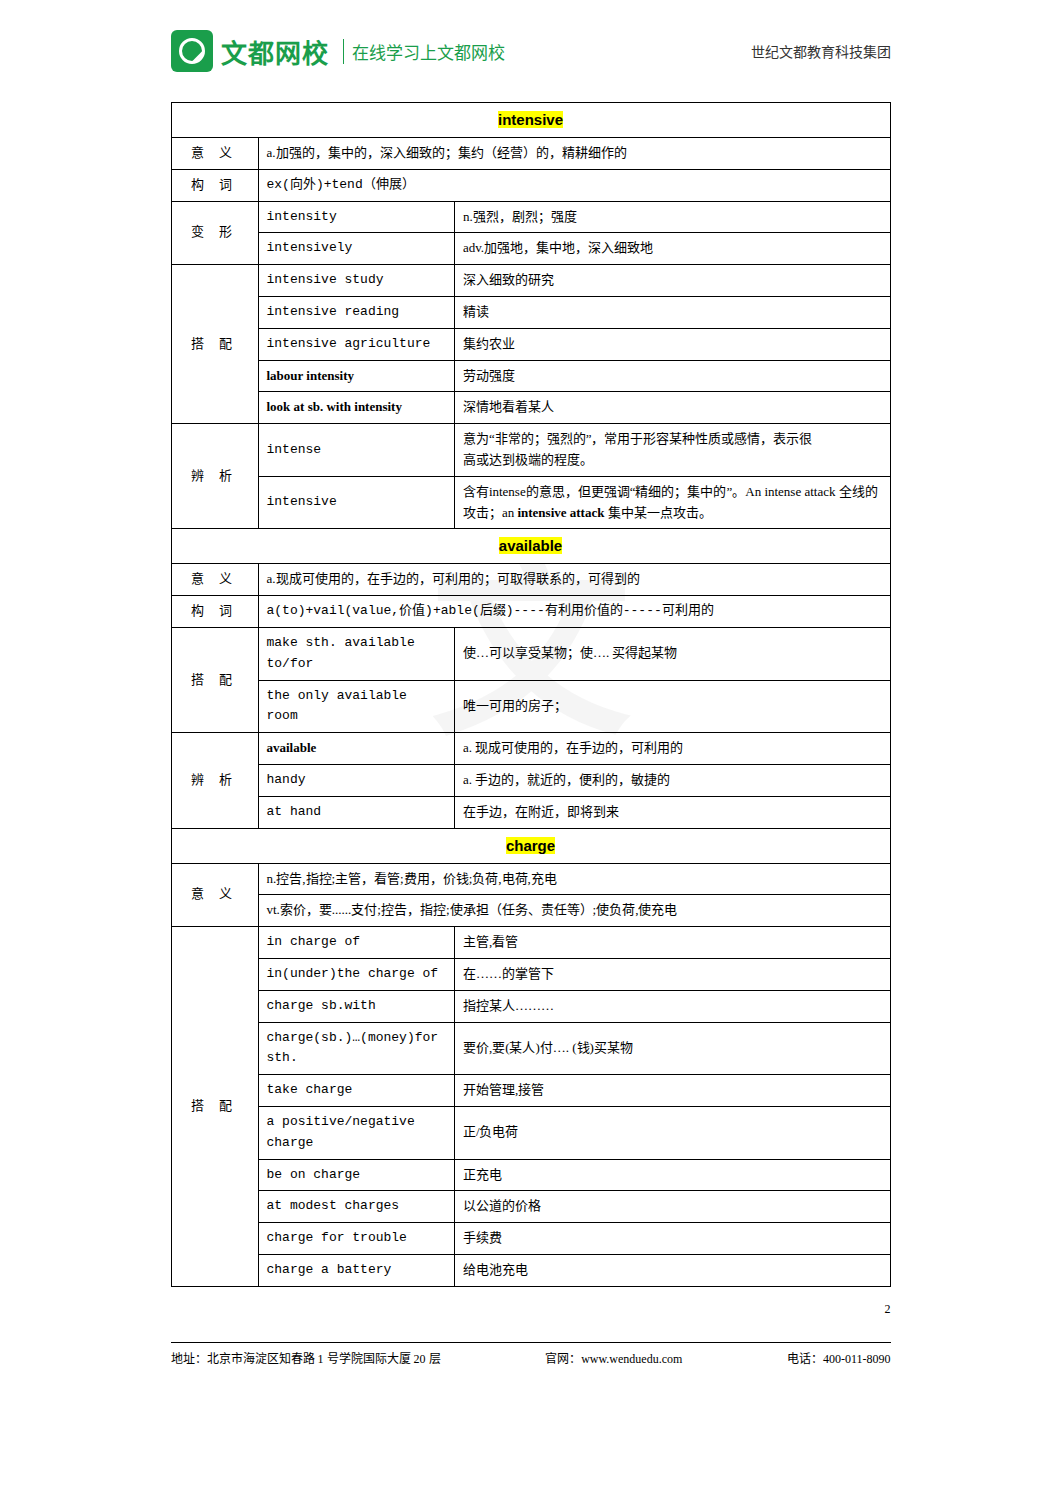文
文都网校 在线学习上文都网校
世纪文都教育科技集团
| intensive |
| 意 义 | a.加强的，集中的，深入细致的；集约（经营）的，精耕细作的 |
| 构 词 | ex(向外)+tend（伸展） |
| 变 形 | intensity | n.强烈，剧烈；强度 |
| intensively | adv.加强地，集中地，深入细致地 |
| 搭 配 | intensive study | 深入细致的研究 |
| intensive reading | 精读 |
| intensive agriculture | 集约农业 |
| labour intensity | 劳动强度 |
| look at sb. with intensity | 深情地看着某人 |
| 辨 析 | intense | 意为“非常的；强烈的”，常用于形容某种性质或感情，表示很 高或达到极端的程度。 |
| intensive | 含有intense的意思，但更强调“精细的；集中的”。An intense attack 全线的攻击；an intensive attack 集中某一点攻击。 |
| available |
| 意 义 | a.现成可使用的，在手边的，可利用的；可取得联系的，可得到的 |
| 构 词 | a(to)+vail(value,价值)+able(后缀)----有利用价值的-----可利用的 |
| 搭 配 | make sth. available to/for | 使…可以享受某物；使…. 买得起某物 |
| the only available room | 唯一可用的房子； |
| 辨 析 | available | a. 现成可使用的，在手边的，可利用的 |
| handy | a. 手边的，就近的，便利的，敏捷的 |
| at hand | 在手边，在附近，即将到来 |
| charge |
| 意 义 | n.控告,指控;主管，看管;费用，价钱;负荷,电荷,充电 |
| vt.索价，要......支付;控告，指控;使承担（任务、责任等）;使负荷,使充电 |
| 搭 配 | in charge of | 主管,看管 |
| in(under)the charge of | 在……的掌管下 |
| charge sb.with | 指控某人……… |
| charge(sb.)…(money)for sth. | 要价,要(某人)付…. (钱)买某物 |
| take charge | 开始管理,接管 |
| a positive/negative charge | 正/负电荷 |
| be on charge | 正充电 |
| at modest charges | 以公道的价格 |
| charge for trouble | 手续费 |
| charge a battery | 给电池充电 |
2
地址：北京市海淀区知春路 1 号学院国际大厦 20 层 官网：www.wenduedu.com 电话：400-011-8090